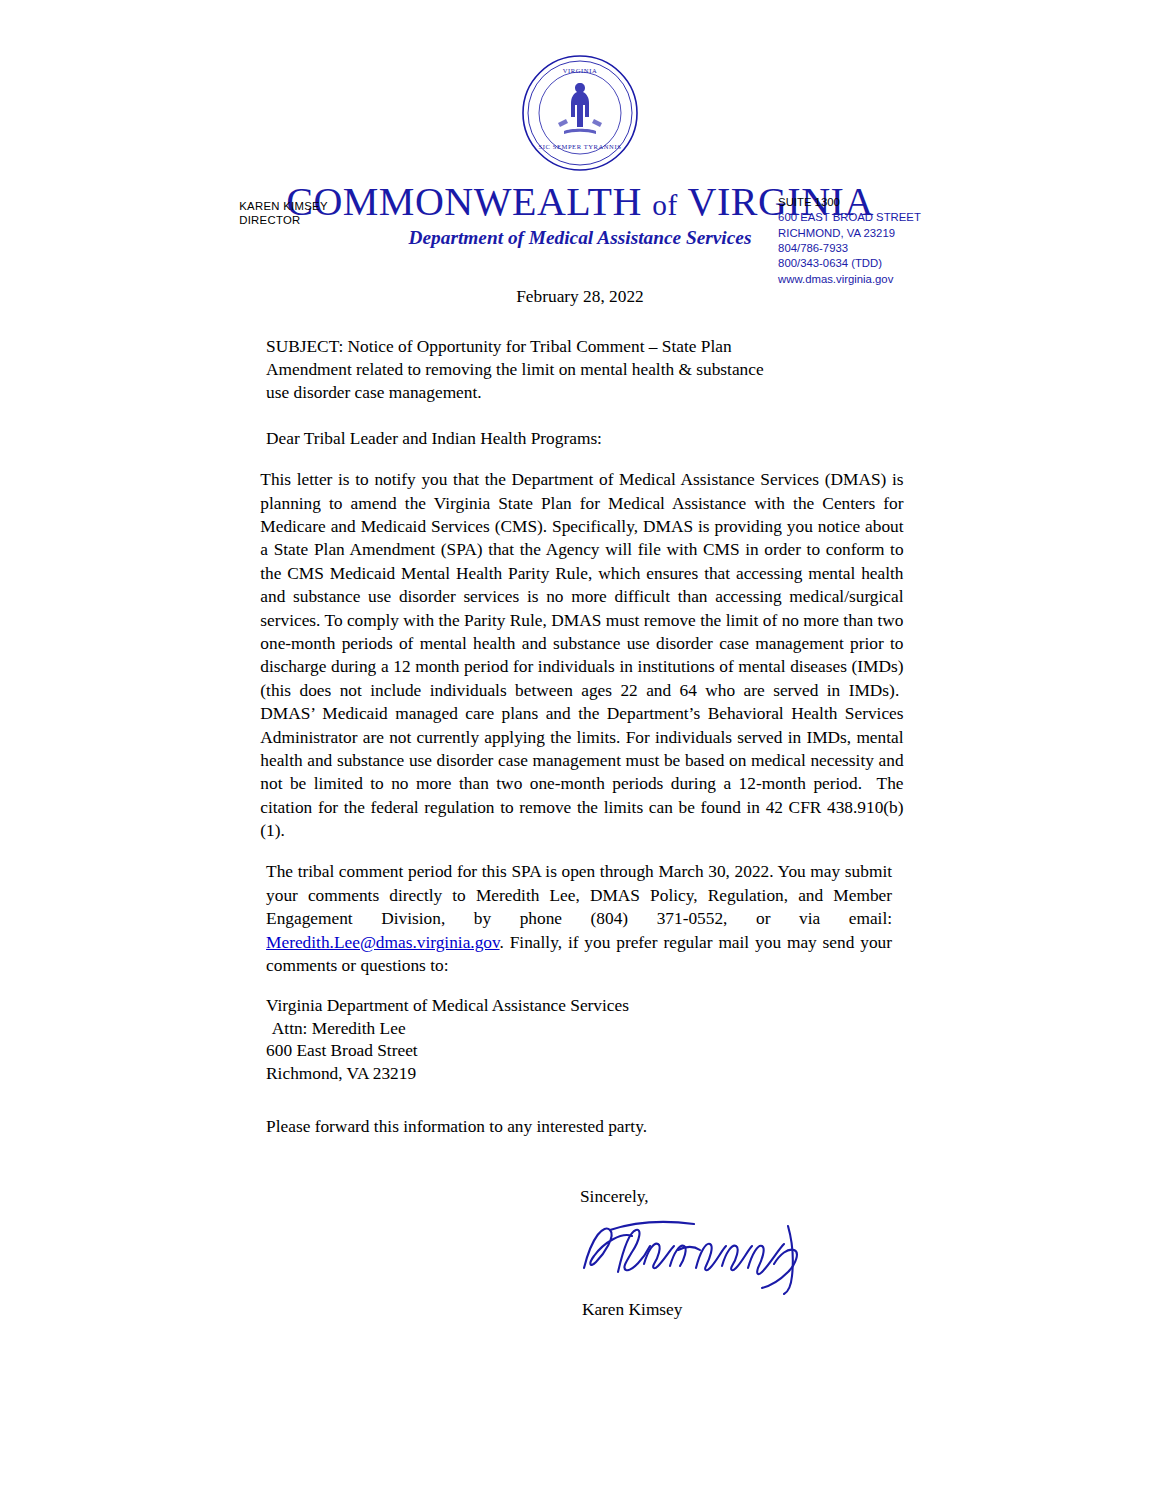SIC SEMPER TYRANNIS VIRGINIA
KAREN KIMSEY
DIRECTOR
COMMONWEALTH of VIRGINIA
Department of Medical Assistance Services
SUITE 1300
600 EAST BROAD STREET
RICHMOND, VA 23219
804/786-7933
800/343-0634 (TDD)
www.dmas.virginia.gov
February 28, 2022
SUBJECT: Notice of Opportunity for Tribal Comment – State Plan Amendment related to removing the limit on mental health & substance use disorder case management.
Dear Tribal Leader and Indian Health Programs:
This letter is to notify you that the Department of Medical Assistance Services (DMAS) is planning to amend the Virginia State Plan for Medical Assistance with the Centers for Medicare and Medicaid Services (CMS). Specifically, DMAS is providing you notice about a State Plan Amendment (SPA) that the Agency will file with CMS in order to conform to the CMS Medicaid Mental Health Parity Rule, which ensures that accessing mental health and substance use disorder services is no more difficult than accessing medical/surgical services. To comply with the Parity Rule, DMAS must remove the limit of no more than two one-month periods of mental health and substance use disorder case management prior to discharge during a 12 month period for individuals in institutions of mental diseases (IMDs) (this does not include individuals between ages 22 and 64 who are served in IMDs). DMAS’ Medicaid managed care plans and the Department’s Behavioral Health Services Administrator are not currently applying the limits. For individuals served in IMDs, mental health and substance use disorder case management must be based on medical necessity and not be limited to no more than two one-month periods during a 12-month period. The citation for the federal regulation to remove the limits can be found in 42 CFR 438.910(b)(1).
The tribal comment period for this SPA is open through March 30, 2022. You may submit your comments directly to Meredith Lee, DMAS Policy, Regulation, and Member Engagement Division, by phone (804) 371-0552, or via email: Meredith.Lee@dmas.virginia.gov. Finally, if you prefer regular mail you may send your comments or questions to:
Virginia Department of Medical Assistance Services
Attn: Meredith Lee
600 East Broad Street
Richmond, VA 23219
Please forward this information to any interested party.
Sincerely,
Karen Kimsey